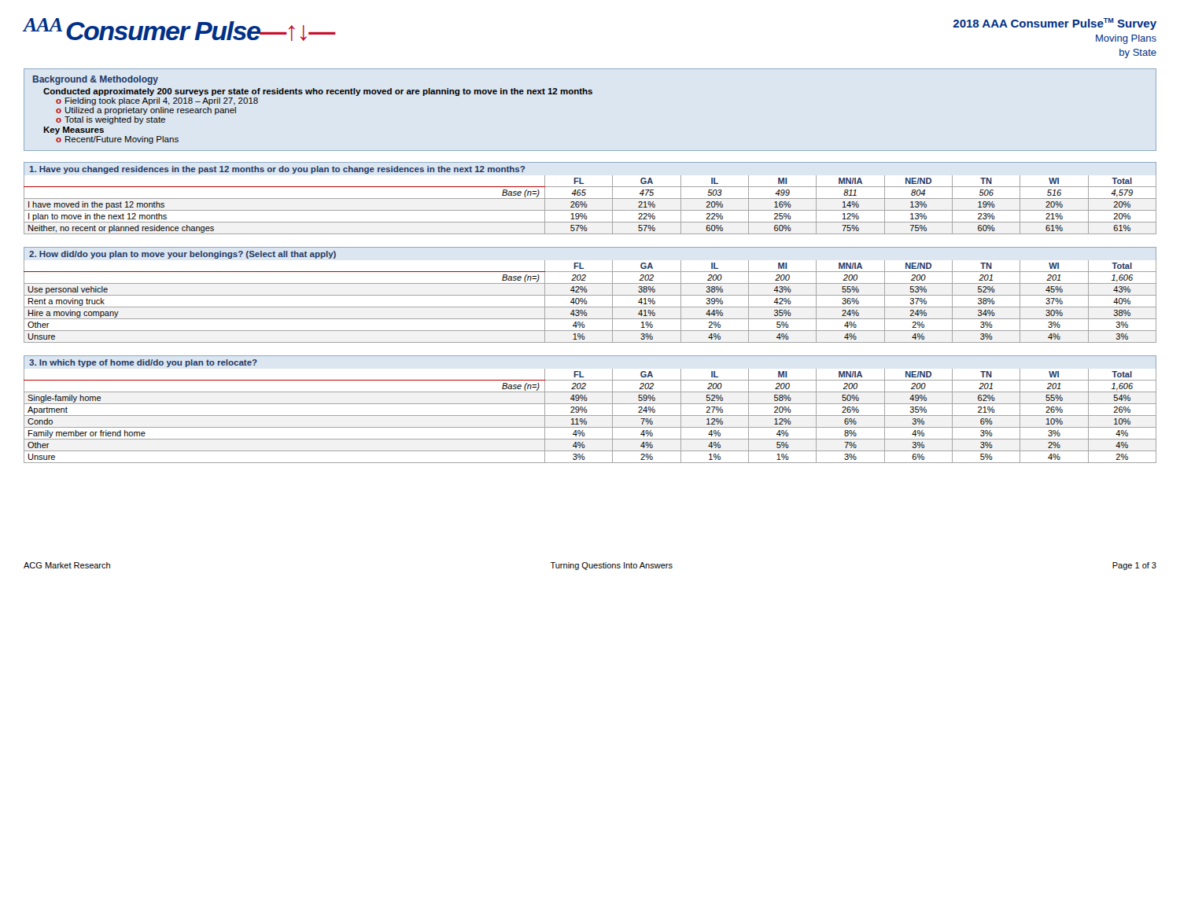AAA Consumer Pulse—↑↓—
2018 AAA Consumer PulseTM Survey
Moving Plans
by State
Background & Methodology
Conducted approximately 200 surveys per state of residents who recently moved or are planning to move in the next 12 months
o Fielding took place April 4, 2018 – April 27, 2018
o Utilized a proprietary online research panel
o Total is weighted by state
Key Measures
o Recent/Future Moving Plans
1. Have you changed residences in the past 12 months or do you plan to change residences in the next 12 months?
| | FL | GA | IL | MI | MN/IA | NE/ND | TN | WI | Total |
| --- | --- | --- | --- | --- | --- | --- | --- | --- | --- |
| Base (n=) | 465 | 475 | 503 | 499 | 811 | 804 | 506 | 516 | 4,579 |
| I have moved in the past 12 months | 26% | 21% | 20% | 16% | 14% | 13% | 19% | 20% | 20% |
| I plan to move in the next 12 months | 19% | 22% | 22% | 25% | 12% | 13% | 23% | 21% | 20% |
| Neither, no recent or planned residence changes | 57% | 57% | 60% | 60% | 75% | 75% | 60% | 61% | 61% |
2. How did/do you plan to move your belongings? (Select all that apply)
| | FL | GA | IL | MI | MN/IA | NE/ND | TN | WI | Total |
| --- | --- | --- | --- | --- | --- | --- | --- | --- | --- |
| Base (n=) | 202 | 202 | 200 | 200 | 200 | 200 | 201 | 201 | 1,606 |
| Use personal vehicle | 42% | 38% | 38% | 43% | 55% | 53% | 52% | 45% | 43% |
| Rent a moving truck | 40% | 41% | 39% | 42% | 36% | 37% | 38% | 37% | 40% |
| Hire a moving company | 43% | 41% | 44% | 35% | 24% | 24% | 34% | 30% | 38% |
| Other | 4% | 1% | 2% | 5% | 4% | 2% | 3% | 3% | 3% |
| Unsure | 1% | 3% | 4% | 4% | 4% | 4% | 3% | 4% | 3% |
3. In which type of home did/do you plan to relocate?
| | FL | GA | IL | MI | MN/IA | NE/ND | TN | WI | Total |
| --- | --- | --- | --- | --- | --- | --- | --- | --- | --- |
| Base (n=) | 202 | 202 | 200 | 200 | 200 | 200 | 201 | 201 | 1,606 |
| Single-family home | 49% | 59% | 52% | 58% | 50% | 49% | 62% | 55% | 54% |
| Apartment | 29% | 24% | 27% | 20% | 26% | 35% | 21% | 26% | 26% |
| Condo | 11% | 7% | 12% | 12% | 6% | 3% | 6% | 10% | 10% |
| Family member or friend home | 4% | 4% | 4% | 4% | 8% | 4% | 3% | 3% | 4% |
| Other | 4% | 4% | 4% | 5% | 7% | 3% | 3% | 2% | 4% |
| Unsure | 3% | 2% | 1% | 1% | 3% | 6% | 5% | 4% | 2% |
ACG Market Research
Turning Questions Into Answers
Page 1 of 3